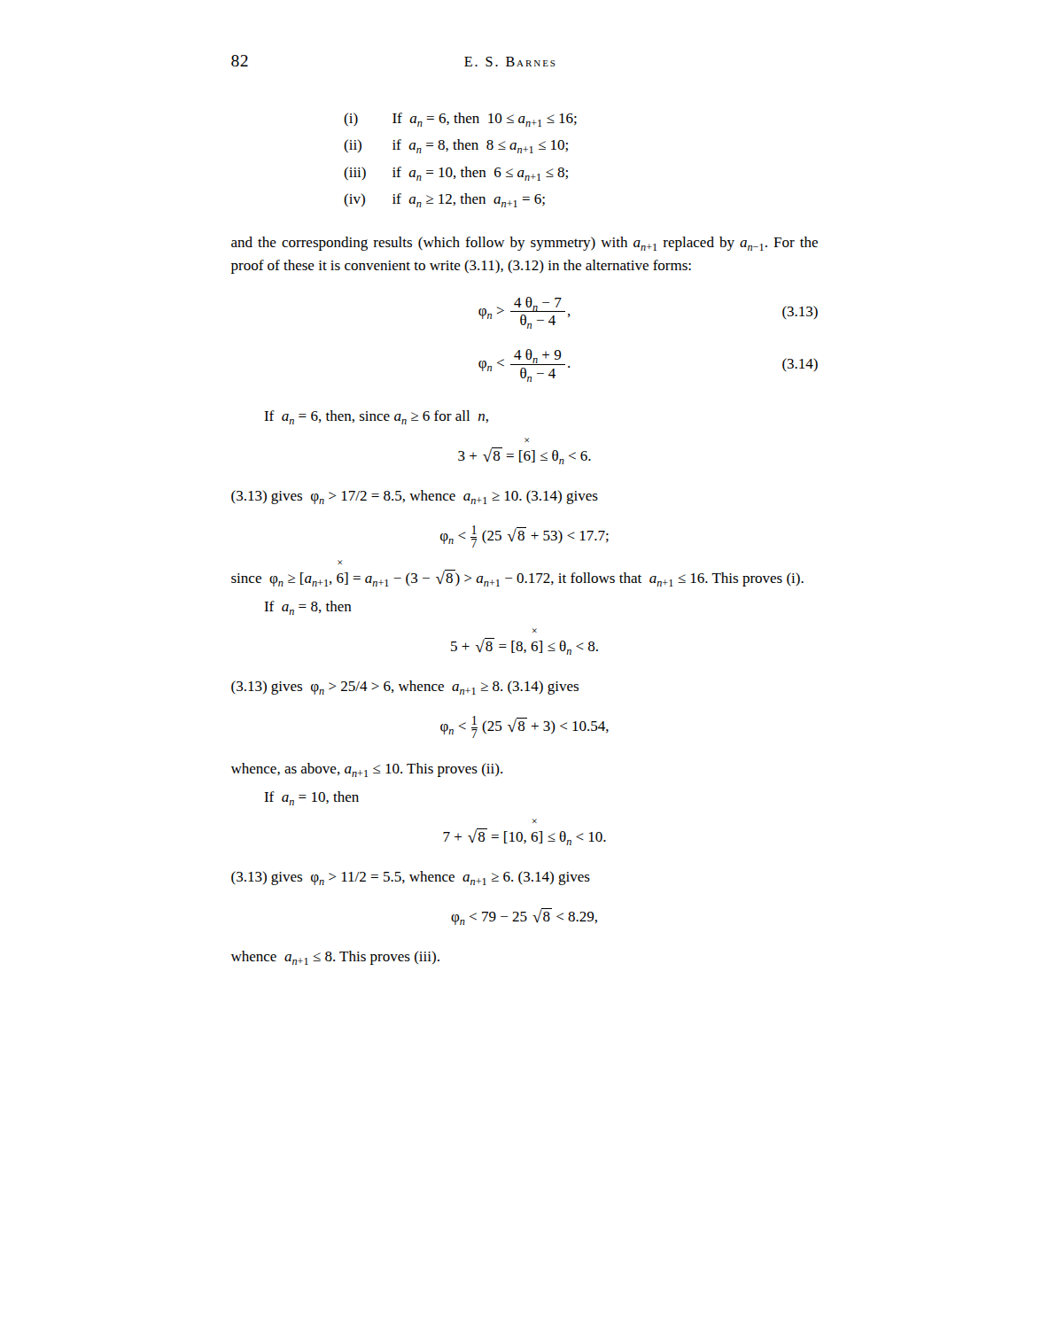82
E. S. Barnes
(i) If an = 6, then 10 ≤ an+1 ≤ 16;
(ii) if an = 8, then 8 ≤ an+1 ≤ 10;
(iii) if an = 10, then 6 ≤ an+1 ≤ 8;
(iv) if an ≥ 12, then an+1 = 6;
and the corresponding results (which follow by symmetry) with an+1 replaced by an−1. For the proof of these it is convenient to write (3.11), (3.12) in the alternative forms:
φn > 4 θn − 7 θn − 4, (3.13)
φn < 4 θn + 9 θn − 4. (3.14)
If an = 6, then, since an ≥ 6 for all n,
3 + 8 = [×6] ≤ θn < 6.
(3.13) gives φn > 17/2 = 8.5, whence an+1 ≥ 10. (3.14) gives
φn < 17 (25 8 + 53) < 17.7;
since φn ≥ [an+1, ×6] = an+1 − (3 − 8) > an+1 − 0.172, it follows that an+1 ≤ 16. This proves (i).
If an = 8, then
5 + 8 = [8, ×6] ≤ θn < 8.
(3.13) gives φn > 25/4 > 6, whence an+1 ≥ 8. (3.14) gives
φn < 17 (25 8 + 3) < 10.54,
whence, as above, an+1 ≤ 10. This proves (ii).
If an = 10, then
7 + 8 = [10, ×6] ≤ θn < 10.
(3.13) gives φn > 11/2 = 5.5, whence an+1 ≥ 6. (3.14) gives
φn < 79 − 25 8 < 8.29,
whence an+1 ≤ 8. This proves (iii).